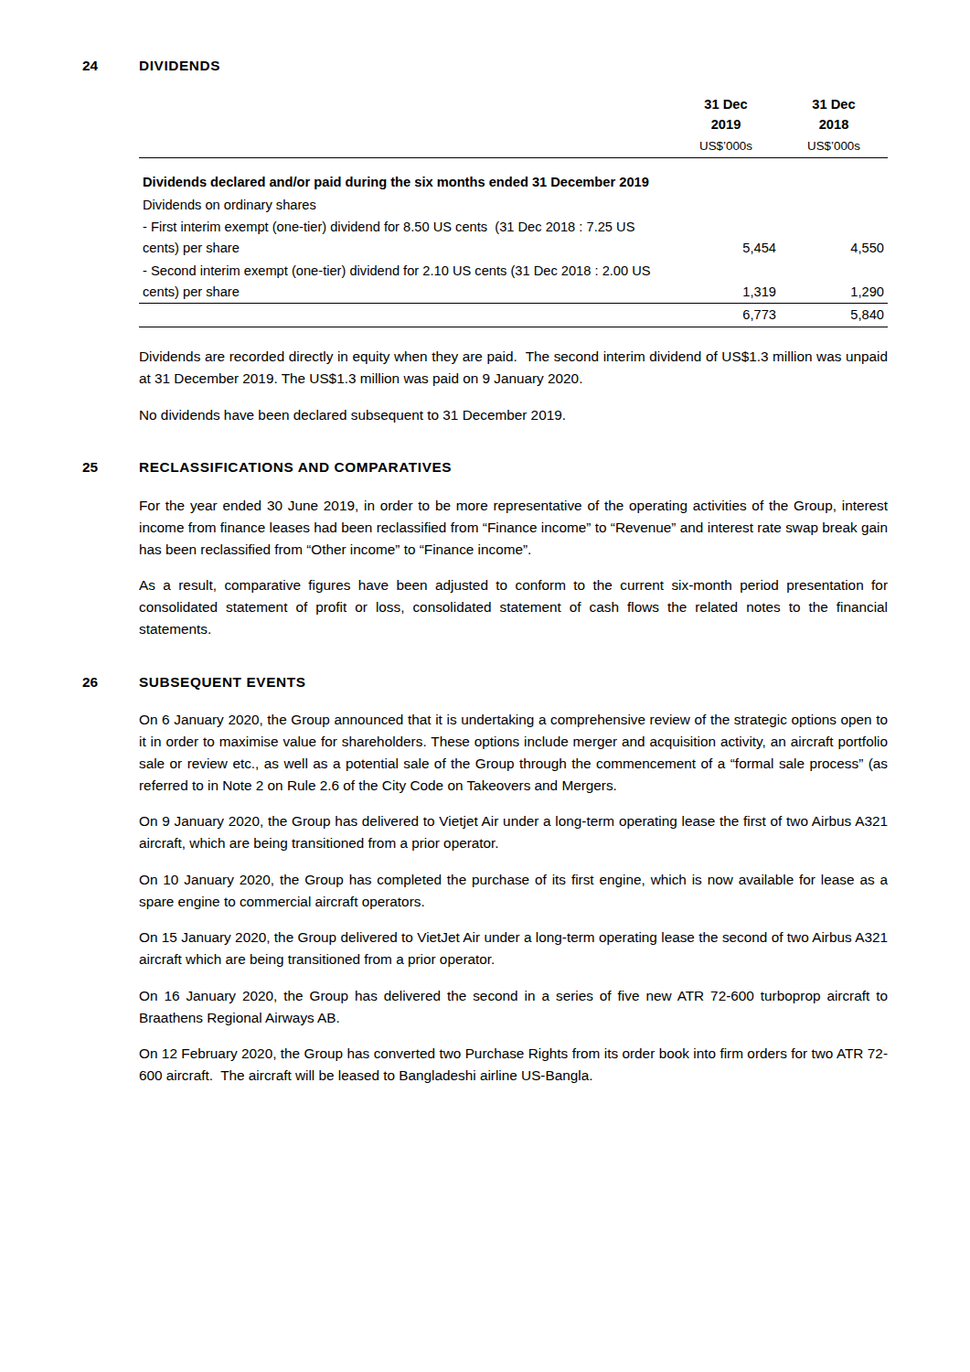24 DIVIDENDS
| | 31 Dec 2019 | 31 Dec 2018 |
| | US$’000s | US$’000s |
| Dividends declared and/or paid during the six months ended 31 December 2019 | | |
| Dividends on ordinary shares | | |
| - First interim exempt (one-tier) dividend for 8.50 US cents (31 Dec 2018 : 7.25 US cents) per share | 5,454 | 4,550 |
| - Second interim exempt (one-tier) dividend for 2.10 US cents (31 Dec 2018 : 2.00 US cents) per share | 1,319 | 1,290 |
| | 6,773 | 5,840 |
Dividends are recorded directly in equity when they are paid. The second interim dividend of US$1.3 million was unpaid at 31 December 2019. The US$1.3 million was paid on 9 January 2020.
No dividends have been declared subsequent to 31 December 2019.
25 RECLASSIFICATIONS AND COMPARATIVES
For the year ended 30 June 2019, in order to be more representative of the operating activities of the Group, interest income from finance leases had been reclassified from “Finance income” to “Revenue” and interest rate swap break gain has been reclassified from “Other income” to “Finance income”.
As a result, comparative figures have been adjusted to conform to the current six-month period presentation for consolidated statement of profit or loss, consolidated statement of cash flows the related notes to the financial statements.
26 SUBSEQUENT EVENTS
On 6 January 2020, the Group announced that it is undertaking a comprehensive review of the strategic options open to it in order to maximise value for shareholders. These options include merger and acquisition activity, an aircraft portfolio sale or review etc., as well as a potential sale of the Group through the commencement of a “formal sale process” (as referred to in Note 2 on Rule 2.6 of the City Code on Takeovers and Mergers.
On 9 January 2020, the Group has delivered to Vietjet Air under a long-term operating lease the first of two Airbus A321 aircraft, which are being transitioned from a prior operator.
On 10 January 2020, the Group has completed the purchase of its first engine, which is now available for lease as a spare engine to commercial aircraft operators.
On 15 January 2020, the Group delivered to VietJet Air under a long-term operating lease the second of two Airbus A321 aircraft which are being transitioned from a prior operator.
On 16 January 2020, the Group has delivered the second in a series of five new ATR 72-600 turboprop aircraft to Braathens Regional Airways AB.
On 12 February 2020, the Group has converted two Purchase Rights from its order book into firm orders for two ATR 72-600 aircraft. The aircraft will be leased to Bangladeshi airline US-Bangla.